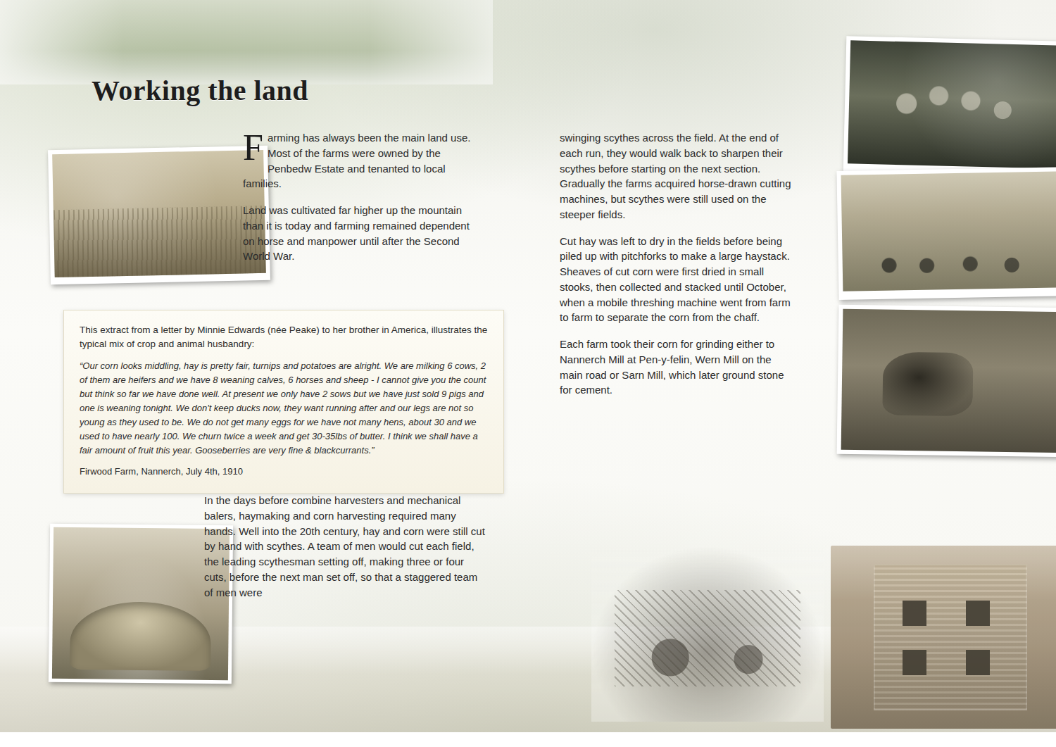Working the land
Farming has always been the main land use. Most of the farms were owned by the Penbedw Estate and tenanted to local families.
Land was cultivated far higher up the mountain than it is today and farming remained dependent on horse and manpower until after the Second World War.
This extract from a letter by Minnie Edwards (née Peake) to her brother in America, illustrates the typical mix of crop and animal husbandry:
“Our corn looks middling, hay is pretty fair, turnips and potatoes are alright. We are milking 6 cows, 2 of them are heifers and we have 8 weaning calves, 6 horses and sheep - I cannot give you the count but think so far we have done well. At present we only have 2 sows but we have just sold 9 pigs and one is weaning tonight. We don't keep ducks now, they want running after and our legs are not so young as they used to be. We do not get many eggs for we have not many hens, about 30 and we used to have nearly 100. We churn twice a week and get 30-35lbs of butter. I think we shall have a fair amount of fruit this year. Gooseberries are very fine & blackcurrants.”
Firwood Farm, Nannerch, July 4th, 1910
In the days before combine harvesters and mechanical balers, haymaking and corn harvesting required many hands. Well into the 20th century, hay and corn were still cut by hand with scythes. A team of men would cut each field, the leading scythesman setting off, making three or four cuts, before the next man set off, so that a staggered team of men were
swinging scythes across the field. At the end of each run, they would walk back to sharpen their scythes before starting on the next section. Gradually the farms acquired horse-drawn cutting machines, but scythes were still used on the steeper fields.
Cut hay was left to dry in the fields before being piled up with pitchforks to make a large haystack. Sheaves of cut corn were first dried in small stooks, then collected and stacked until October, when a mobile threshing machine went from farm to farm to separate the corn from the chaff.
Each farm took their corn for grinding either to Nannerch Mill at Pen-y-felin, Wern Mill on the main road or Sarn Mill, which later ground stone for cement.